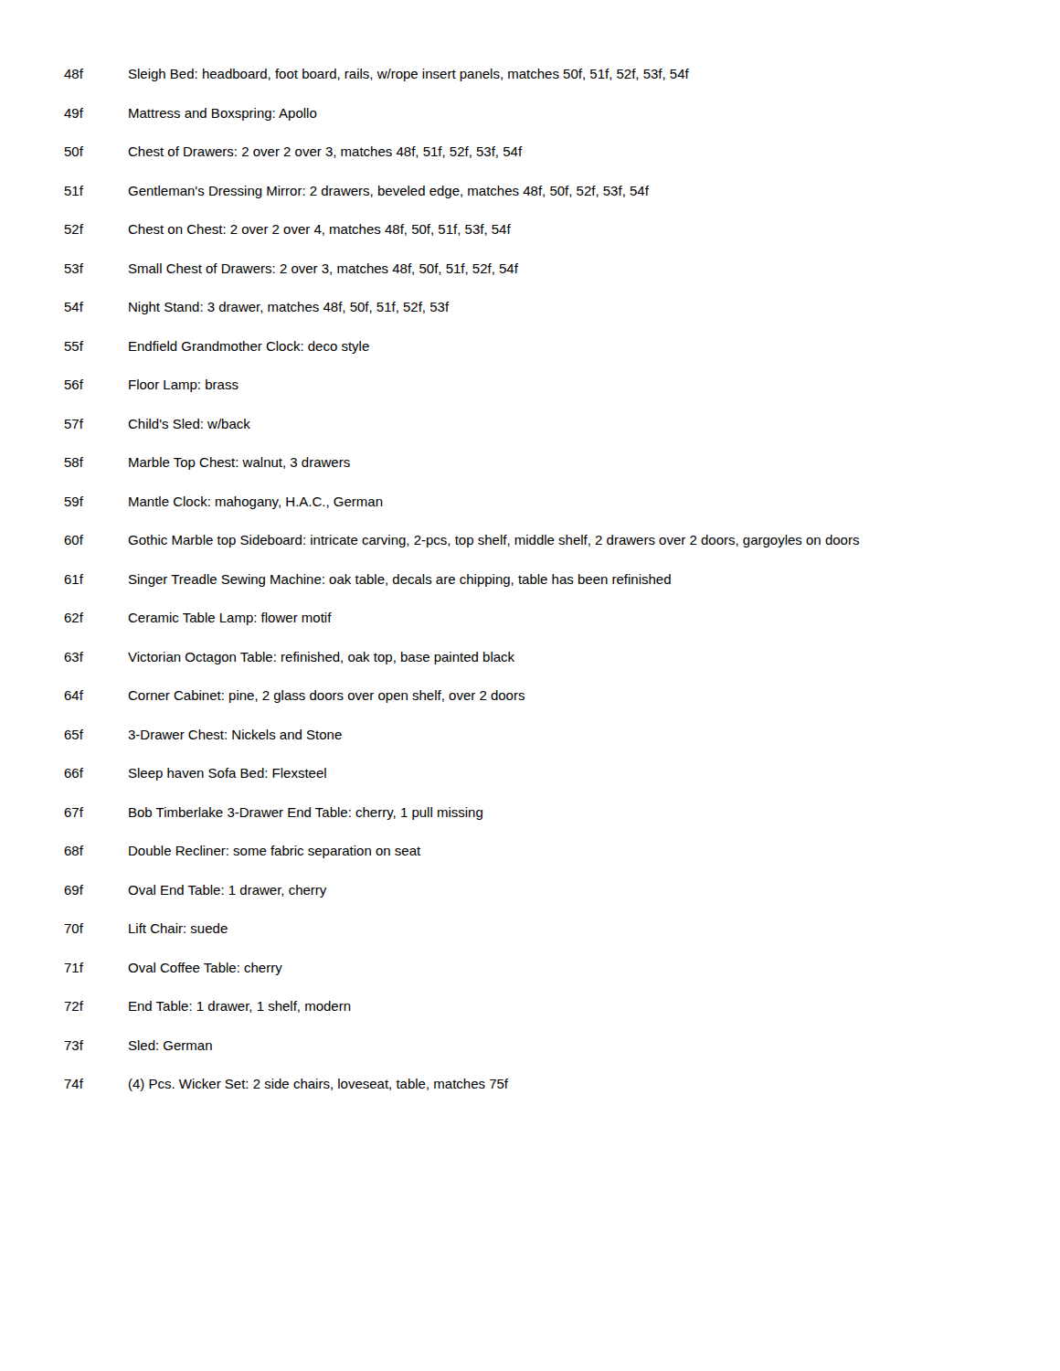| 48f | Sleigh Bed: headboard, foot board, rails, w/rope insert panels, matches 50f, 51f, 52f, 53f, 54f |
| 49f | Mattress and Boxspring: Apollo |
| 50f | Chest of Drawers: 2 over 2 over 3, matches 48f, 51f, 52f, 53f, 54f |
| 51f | Gentleman's Dressing Mirror: 2 drawers, beveled edge, matches 48f, 50f, 52f, 53f, 54f |
| 52f | Chest on Chest: 2 over 2 over 4, matches 48f, 50f, 51f, 53f, 54f |
| 53f | Small Chest of Drawers: 2 over 3, matches 48f, 50f, 51f, 52f, 54f |
| 54f | Night Stand: 3 drawer, matches 48f, 50f, 51f, 52f, 53f |
| 55f | Endfield Grandmother Clock: deco style |
| 56f | Floor Lamp: brass |
| 57f | Child's Sled: w/back |
| 58f | Marble Top Chest: walnut, 3 drawers |
| 59f | Mantle Clock: mahogany, H.A.C., German |
| 60f | Gothic Marble top Sideboard: intricate carving, 2-pcs, top shelf, middle shelf, 2 drawers over 2 doors, gargoyles on doors |
| 61f | Singer Treadle Sewing Machine: oak table, decals are chipping, table has been refinished |
| 62f | Ceramic Table Lamp: flower motif |
| 63f | Victorian Octagon Table: refinished, oak top, base painted black |
| 64f | Corner Cabinet: pine, 2 glass doors over open shelf, over 2 doors |
| 65f | 3-Drawer Chest: Nickels and Stone |
| 66f | Sleep haven Sofa Bed: Flexsteel |
| 67f | Bob Timberlake 3-Drawer End Table: cherry, 1 pull missing |
| 68f | Double Recliner: some fabric separation on seat |
| 69f | Oval End Table: 1 drawer, cherry |
| 70f | Lift Chair: suede |
| 71f | Oval Coffee Table: cherry |
| 72f | End Table: 1 drawer, 1 shelf, modern |
| 73f | Sled: German |
| 74f | (4) Pcs. Wicker Set: 2 side chairs, loveseat, table, matches 75f |